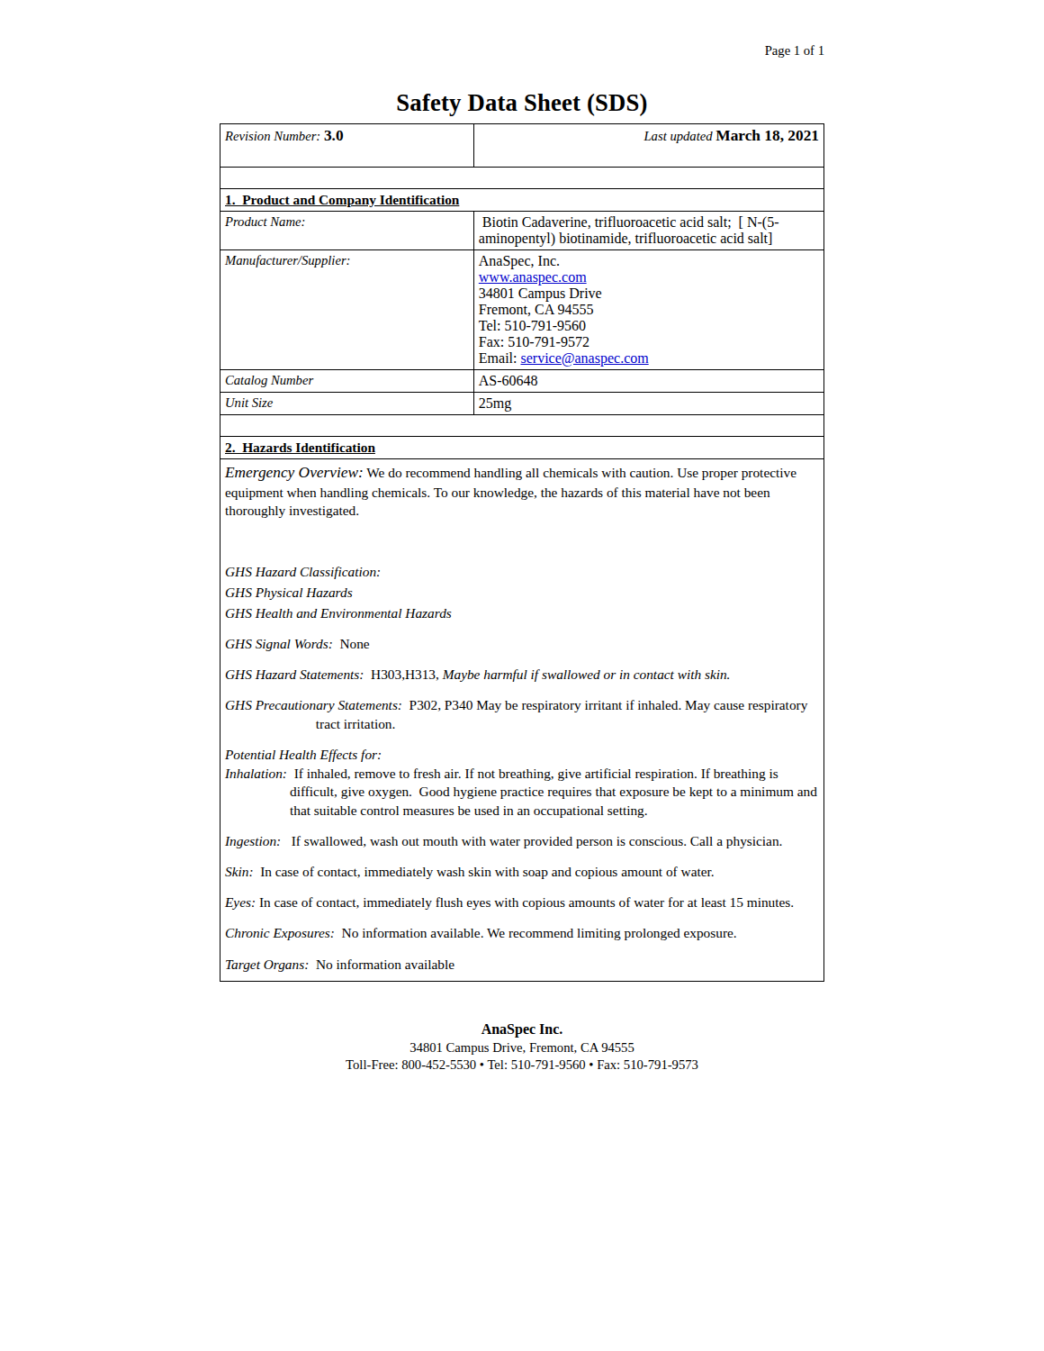Page 1 of 1
Safety Data Sheet (SDS)
| Revision Number: 3.0 | Last updated March 18, 2021 |
| 1. Product and Company Identification |
| Product Name: | Biotin Cadaverine, trifluoroacetic acid salt; [ N-(5-aminopentyl) biotinamide, trifluoroacetic acid salt] |
| Manufacturer/Supplier: | AnaSpec, Inc. www.anaspec.com 34801 Campus Drive Fremont, CA 94555 Tel: 510-791-9560 Fax: 510-791-9572 Email: service@anaspec.com |
| Catalog Number | AS-60648 |
| Unit Size | 25mg |
| 2. Hazards Identification |
| Emergency Overview: We do recommend handling all chemicals with caution. Use proper protective equipment when handling chemicals. To our knowledge, the hazards of this material have not been thoroughly investigated. GHS Hazard Classification: GHS Physical Hazards GHS Health and Environmental Hazards GHS Signal Words: None GHS Hazard Statements: H303,H313, Maybe harmful if swallowed or in contact with skin. GHS Precautionary Statements: P302, P340 May be respiratory irritant if inhaled. May cause respiratory tract irritation. Potential Health Effects for: Inhalation: If inhaled, remove to fresh air. If not breathing, give artificial respiration. If breathing is difficult, give oxygen. Good hygiene practice requires that exposure be kept to a minimum and that suitable control measures be used in an occupational setting. Ingestion: If swallowed, wash out mouth with water provided person is conscious. Call a physician. Skin: In case of contact, immediately wash skin with soap and copious amount of water. Eyes: In case of contact, immediately flush eyes with copious amounts of water for at least 15 minutes. Chronic Exposures: No information available. We recommend limiting prolonged exposure. Target Organs: No information available |
AnaSpec Inc.
34801 Campus Drive, Fremont, CA 94555
Toll-Free: 800-452-5530 • Tel: 510-791-9560 • Fax: 510-791-9573